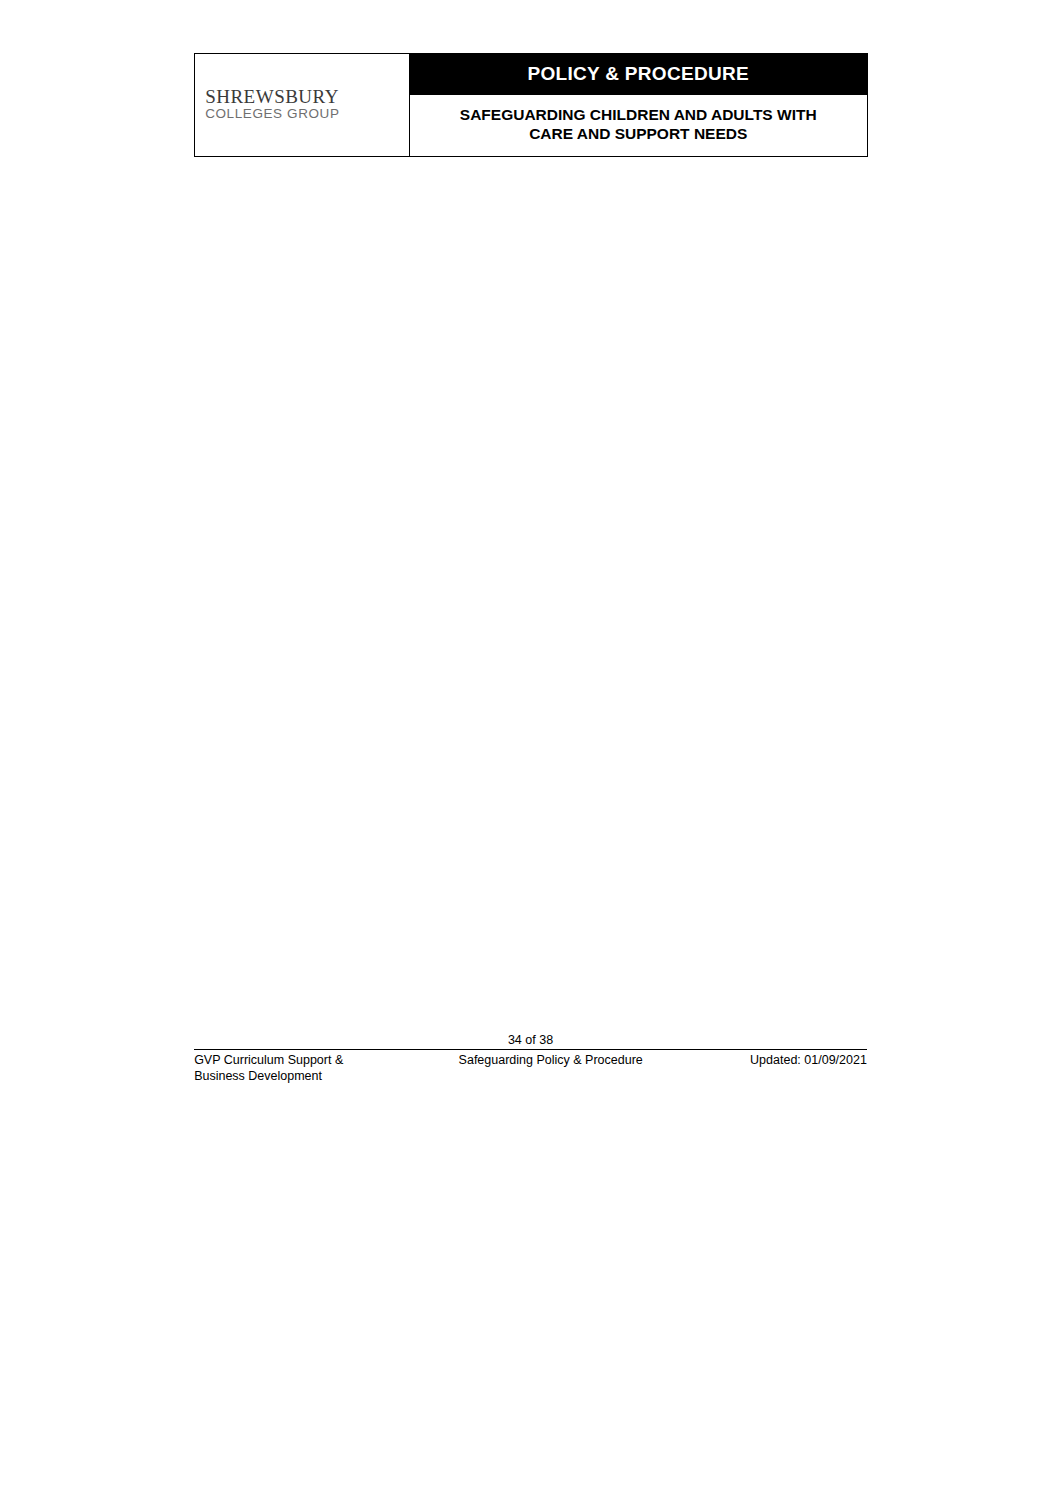SHREWSBURY
COLLEGES GROUP
POLICY & PROCEDURE
SAFEGUARDING CHILDREN AND ADULTS WITH
CARE AND SUPPORT NEEDS
34 of 38
GVP Curriculum Support &
Business Development
Safeguarding Policy & Procedure
Updated: 01/09/2021